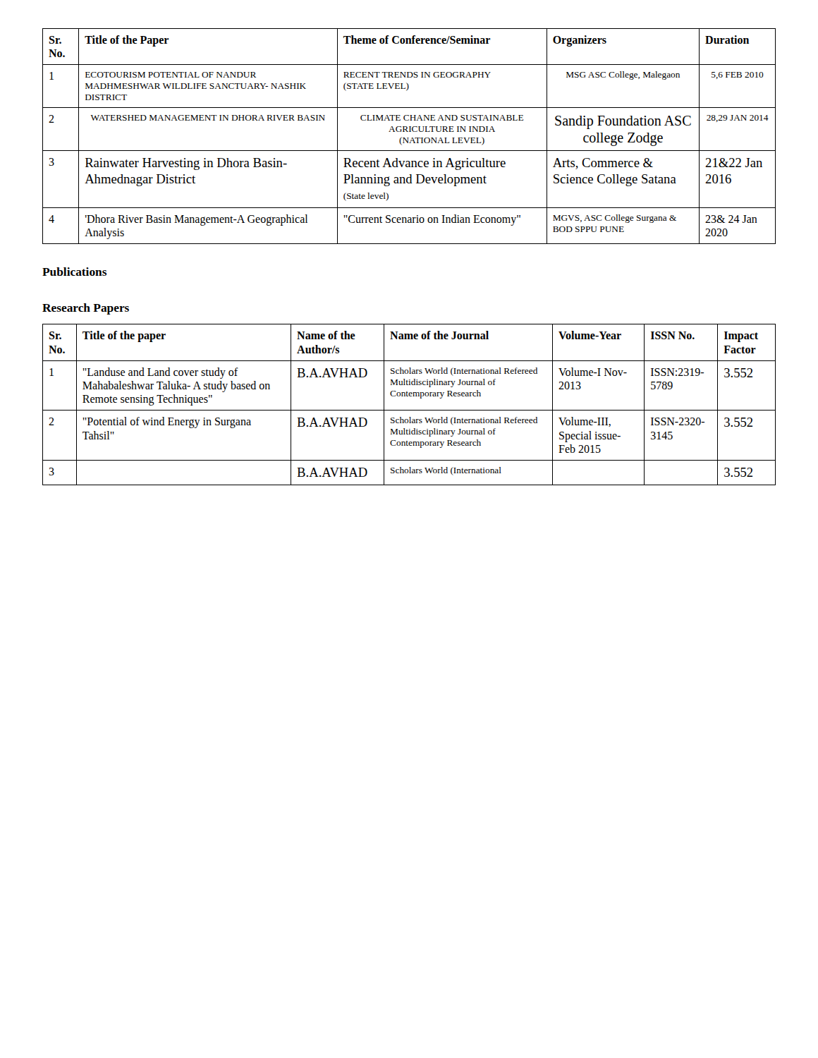| Sr. No. | Title of the Paper | Theme of Conference/Seminar | Organizers | Duration |
| --- | --- | --- | --- | --- |
| 1 | Ecotourism potential of Nandur Madhmeshwar Wildlife Sanctuary- Nashik District | Recent trends in Geography (State level) | MSG ASC College, Malegaon | 5,6 FEB 2010 |
| 2 | Watershed management in Dhora River Basin | Climate chane and sustainable agriculture in India (National Level) | Sandip Foundation ASC college Zodge | 28,29 JAN 2014 |
| 3 | Rainwater Harvesting in Dhora Basin- Ahmednagar District | Recent Advance in Agriculture Planning and Development (State level) | Arts, Commerce & Science College Satana | 21&22 Jan 2016 |
| 4 | 'Dhora River Basin Management-A Geographical Analysis | "Current Scenario on Indian Economy" | MGVS, ASC College Surgana & BOD SPPU PUNE | 23& 24 Jan 2020 |
Publications
Research Papers
| Sr. No. | Title of the paper | Name of the Author/s | Name of the Journal | Volume-Year | ISSN No. | Impact Factor |
| --- | --- | --- | --- | --- | --- | --- |
| 1 | "Landuse and Land cover study of Mahabaleshwar Taluka- A study based on Remote sensing Techniques" | B.A.AVHAD | Scholars World (International Refereed Multidisciplinary Journal of Contemporary Research | Volume-I Nov-2013 | ISSN:2319-5789 | 3.552 |
| 2 | "Potential of wind Energy in Surgana Tahsil" | B.A.AVHAD | Scholars World (International Refereed Multidisciplinary Journal of Contemporary Research | Volume-III, Special issue- Feb 2015 | ISSN-2320-3145 | 3.552 |
| 3 | | B.A.AVHAD | Scholars World (International | | | 3.552 |